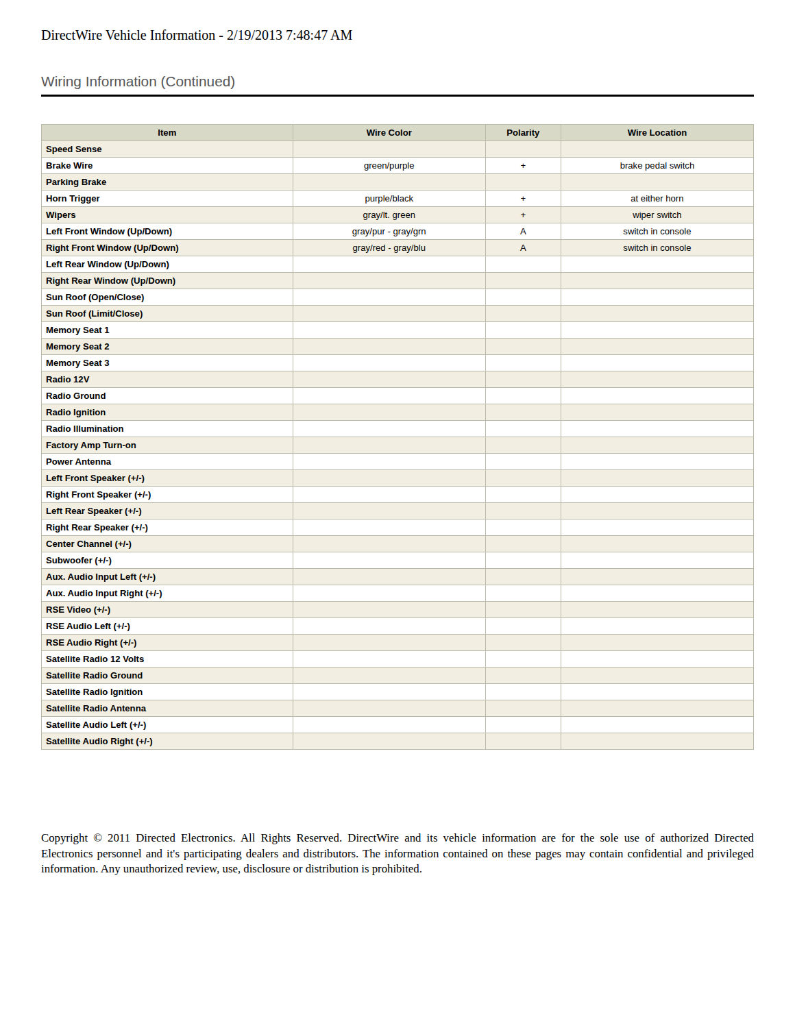DirectWire Vehicle Information - 2/19/2013 7:48:47 AM
Wiring Information (Continued)
| Item | Wire Color | Polarity | Wire Location |
| --- | --- | --- | --- |
| Speed Sense | | | |
| Brake Wire | green/purple | + | brake pedal switch |
| Parking Brake | | | |
| Horn Trigger | purple/black | + | at either horn |
| Wipers | gray/lt. green | + | wiper switch |
| Left Front Window (Up/Down) | gray/pur - gray/grn | A | switch in console |
| Right Front Window (Up/Down) | gray/red - gray/blu | A | switch in console |
| Left Rear Window (Up/Down) | | | |
| Right Rear Window (Up/Down) | | | |
| Sun Roof (Open/Close) | | | |
| Sun Roof (Limit/Close) | | | |
| Memory Seat 1 | | | |
| Memory Seat 2 | | | |
| Memory Seat 3 | | | |
| Radio 12V | | | |
| Radio Ground | | | |
| Radio Ignition | | | |
| Radio Illumination | | | |
| Factory Amp Turn-on | | | |
| Power Antenna | | | |
| Left Front Speaker (+/-) | | | |
| Right Front Speaker (+/-) | | | |
| Left Rear Speaker (+/-) | | | |
| Right Rear Speaker (+/-) | | | |
| Center Channel (+/-) | | | |
| Subwoofer (+/-) | | | |
| Aux. Audio Input Left (+/-) | | | |
| Aux. Audio Input Right (+/-) | | | |
| RSE Video (+/-) | | | |
| RSE Audio Left (+/-) | | | |
| RSE Audio Right (+/-) | | | |
| Satellite Radio 12 Volts | | | |
| Satellite Radio Ground | | | |
| Satellite Radio Ignition | | | |
| Satellite Radio Antenna | | | |
| Satellite Audio Left (+/-) | | | |
| Satellite Audio Right (+/-) | | | |
Copyright © 2011 Directed Electronics. All Rights Reserved. DirectWire and its vehicle information are for the sole use of authorized Directed Electronics personnel and it's participating dealers and distributors. The information contained on these pages may contain confidential and privileged information. Any unauthorized review, use, disclosure or distribution is prohibited.